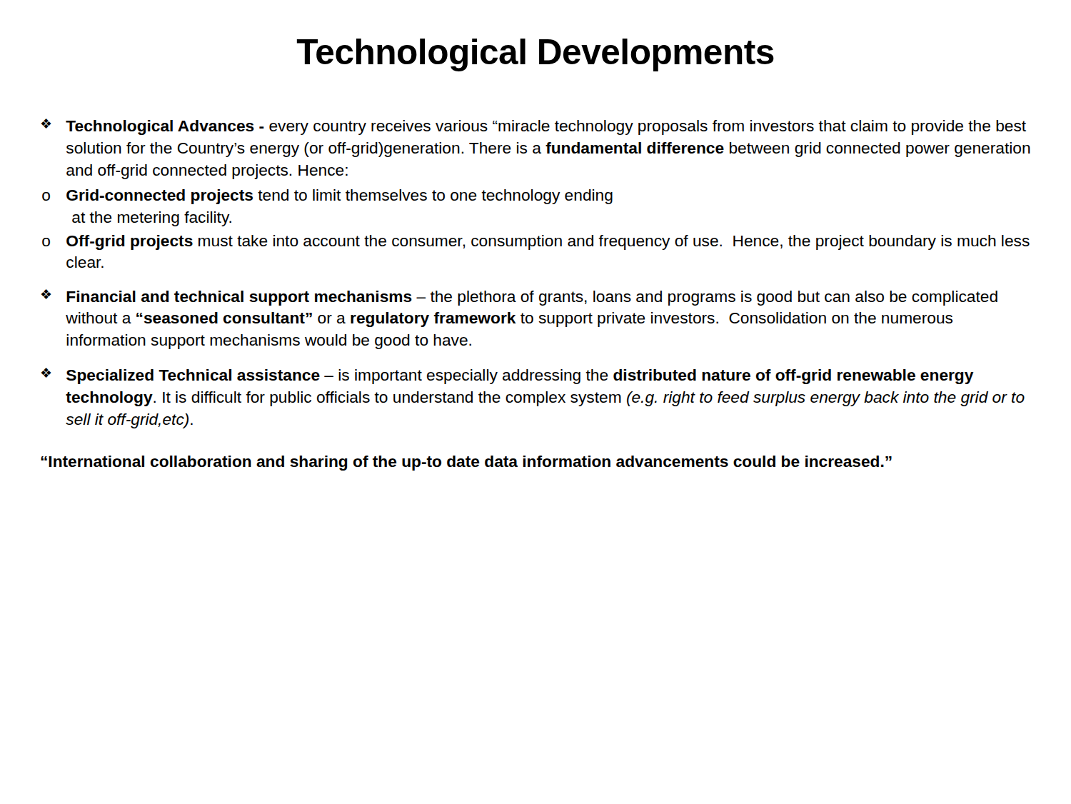Technological Developments
Technological Advances - every country receives various “miracle technology proposals from investors that claim to provide the best solution for the Country’s energy (or off-grid)generation. There is a fundamental difference between grid connected power generation and off-grid connected projects. Hence:
Grid-connected projects tend to limit themselves to one technology ending at the metering facility.
Off-grid projects must take into account the consumer, consumption and frequency of use. Hence, the project boundary is much less clear.
Financial and technical support mechanisms – the plethora of grants, loans and programs is good but can also be complicated without a “seasoned consultant” or a regulatory framework to support private investors. Consolidation on the numerous information support mechanisms would be good to have.
Specialized Technical assistance – is important especially addressing the distributed nature of off-grid renewable energy technology. It is difficult for public officials to understand the complex system (e.g. right to feed surplus energy back into the grid or to sell it off-grid,etc).
“International collaboration and sharing of the up-to date data information advancements could be increased.”